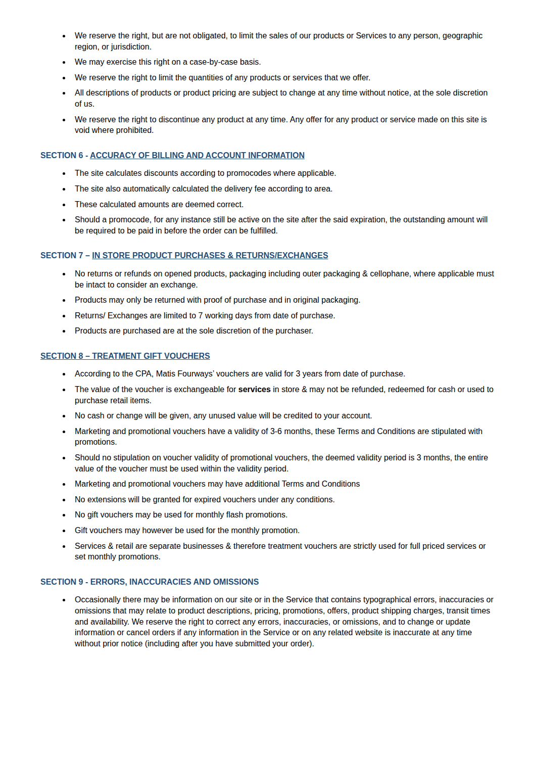We reserve the right, but are not obligated, to limit the sales of our products or Services to any person, geographic region, or jurisdiction.
We may exercise this right on a case-by-case basis.
We reserve the right to limit the quantities of any products or services that we offer.
All descriptions of products or product pricing are subject to change at any time without notice, at the sole discretion of us.
We reserve the right to discontinue any product at any time. Any offer for any product or service made on this site is void where prohibited.
SECTION 6 - ACCURACY OF BILLING AND ACCOUNT INFORMATION
The site calculates discounts according to promocodes where applicable.
The site also automatically calculated the delivery fee according to area.
These calculated amounts are deemed correct.
Should a promocode, for any instance still be active on the site after the said expiration, the outstanding amount will be required to be paid in before the order can be fulfilled.
SECTION 7 – IN STORE PRODUCT PURCHASES & RETURNS/EXCHANGES
No returns or refunds on opened products, packaging including outer packaging & cellophane, where applicable must be intact to consider an exchange.
Products may only be returned with proof of purchase and in original packaging.
Returns/ Exchanges are limited to 7 working days from date of purchase.
Products are purchased are at the sole discretion of the purchaser.
SECTION 8 – TREATMENT GIFT VOUCHERS
According to the CPA, Matis Fourways’ vouchers are valid for 3 years from date of purchase.
The value of the voucher is exchangeable for services in store & may not be refunded, redeemed for cash or used to purchase retail items.
No cash or change will be given, any unused value will be credited to your account.
Marketing and promotional vouchers have a validity of 3-6 months, these Terms and Conditions are stipulated with promotions.
Should no stipulation on voucher validity of promotional vouchers, the deemed validity period is 3 months, the entire value of the voucher must be used within the validity period.
Marketing and promotional vouchers may have additional Terms and Conditions
No extensions will be granted for expired vouchers under any conditions.
No gift vouchers may be used for monthly flash promotions.
Gift vouchers may however be used for the monthly promotion.
Services & retail are separate businesses & therefore treatment vouchers are strictly used for full priced services or set monthly promotions.
SECTION 9 - ERRORS, INACCURACIES AND OMISSIONS
Occasionally there may be information on our site or in the Service that contains typographical errors, inaccuracies or omissions that may relate to product descriptions, pricing, promotions, offers, product shipping charges, transit times and availability. We reserve the right to correct any errors, inaccuracies, or omissions, and to change or update information or cancel orders if any information in the Service or on any related website is inaccurate at any time without prior notice (including after you have submitted your order).